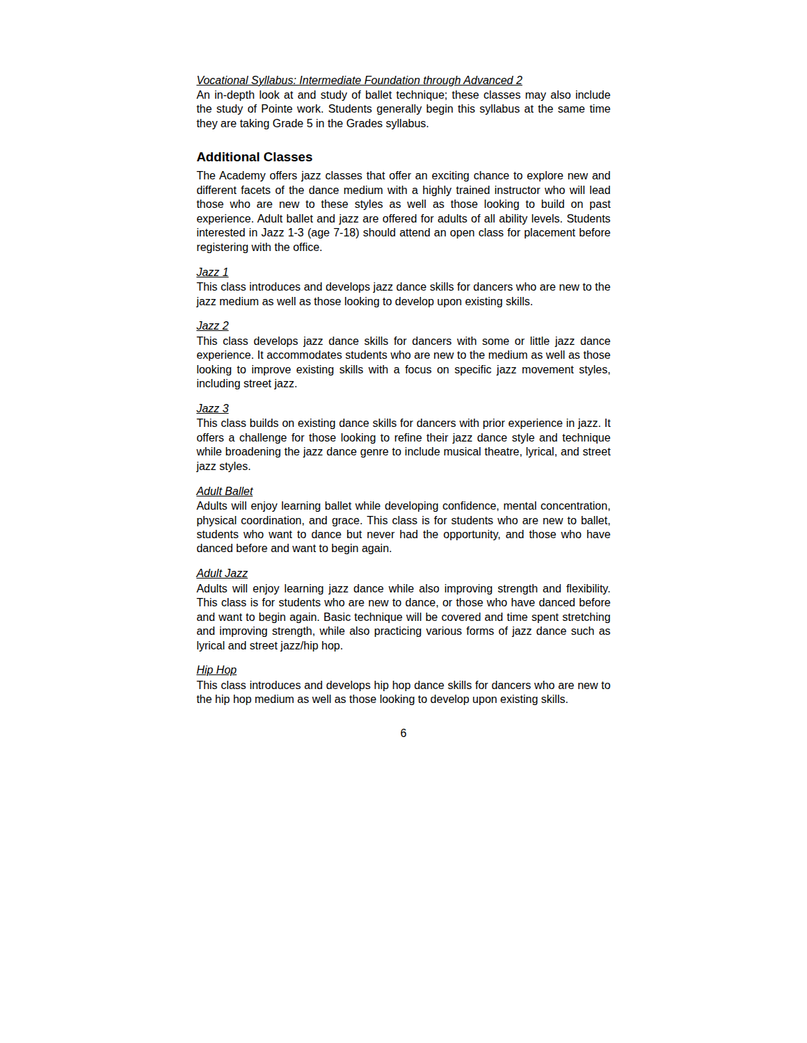Vocational Syllabus: Intermediate Foundation through Advanced 2
An in-depth look at and study of ballet technique; these classes may also include the study of Pointe work. Students generally begin this syllabus at the same time they are taking Grade 5 in the Grades syllabus.
Additional Classes
The Academy offers jazz classes that offer an exciting chance to explore new and different facets of the dance medium with a highly trained instructor who will lead those who are new to these styles as well as those looking to build on past experience. Adult ballet and jazz are offered for adults of all ability levels. Students interested in Jazz 1-3 (age 7-18) should attend an open class for placement before registering with the office.
Jazz 1
This class introduces and develops jazz dance skills for dancers who are new to the jazz medium as well as those looking to develop upon existing skills.
Jazz 2
This class develops jazz dance skills for dancers with some or little jazz dance experience. It accommodates students who are new to the medium as well as those looking to improve existing skills with a focus on specific jazz movement styles, including street jazz.
Jazz 3
This class builds on existing dance skills for dancers with prior experience in jazz. It offers a challenge for those looking to refine their jazz dance style and technique while broadening the jazz dance genre to include musical theatre, lyrical, and street jazz styles.
Adult Ballet
Adults will enjoy learning ballet while developing confidence, mental concentration, physical coordination, and grace. This class is for students who are new to ballet, students who want to dance but never had the opportunity, and those who have danced before and want to begin again.
Adult Jazz
Adults will enjoy learning jazz dance while also improving strength and flexibility. This class is for students who are new to dance, or those who have danced before and want to begin again. Basic technique will be covered and time spent stretching and improving strength, while also practicing various forms of jazz dance such as lyrical and street jazz/hip hop.
Hip Hop
This class introduces and develops hip hop dance skills for dancers who are new to the hip hop medium as well as those looking to develop upon existing skills.
6